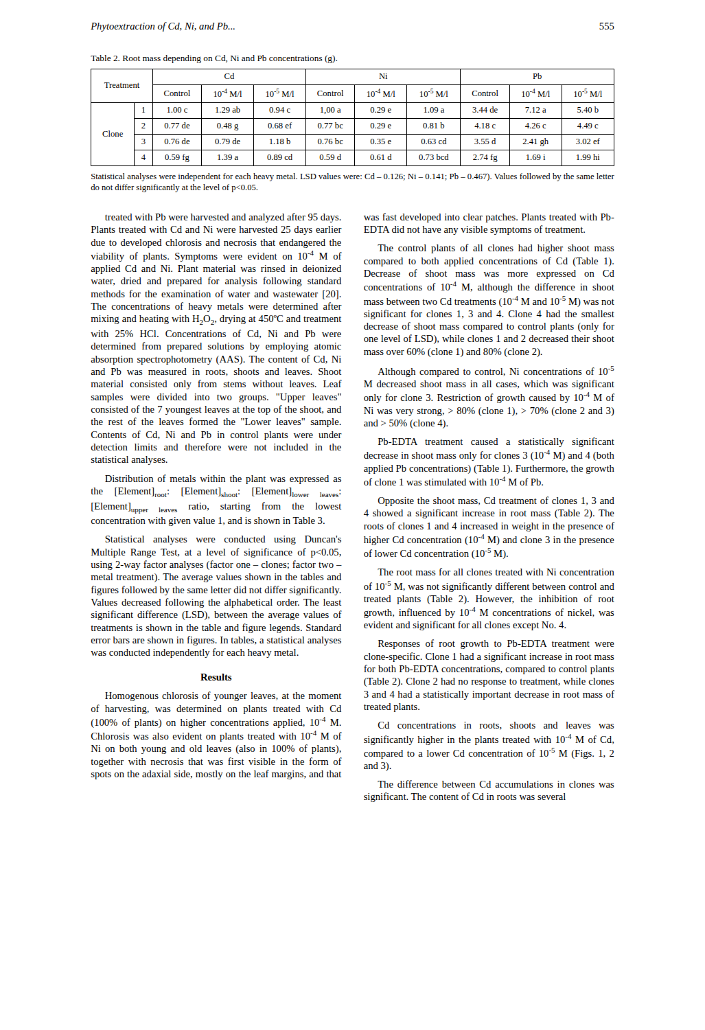Phytoextraction of Cd, Ni, and Pb... 555
Table 2. Root mass depending on Cd, Ni and Pb concentrations (g).
| Treatment | Cd | Ni | Pb |
| --- | --- | --- | --- |
| Control | 10 -4 M/l | 10 -5 M/l | Control | 10 -4 M/l | 10 -5 M/l | Control | 10 -4 M/l | 10 -5 M/l |
| Clone | 1 | 1.00 c | 1.29 ab | 0.94 c | 1,00 a | 0.29 e | 1.09 a | 3.44 de | 7.12 a | 5.40 b |
| 2 | 0.77 de | 0.48 g | 0.68 ef | 0.77 bc | 0.29 e | 0.81 b | 4.18 c | 4.26 c | 4.49 c |
| 3 | 0.76 de | 0.79 de | 1.18 b | 0.76 bc | 0.35 e | 0.63 cd | 3.55 d | 2.41 gh | 3.02 ef |
| 4 | 0.59 fg | 1.39 a | 0.89 cd | 0.59 d | 0.61 d | 0.73 bcd | 2.74 fg | 1.69 i | 1.99 hi |
Statistical analyses were independent for each heavy metal. LSD values were: Cd – 0.126; Ni – 0.141; Pb – 0.467). Values followed by the same letter do not differ significantly at the level of p<0.05.
treated with Pb were harvested and analyzed after 95 days. Plants treated with Cd and Ni were harvested 25 days earlier due to developed chlorosis and necrosis that endangered the viability of plants. Symptoms were evident on 10-4 M of applied Cd and Ni. Plant material was rinsed in deionized water, dried and prepared for analysis following standard methods for the examination of water and wastewater [20]. The concentrations of heavy metals were determined after mixing and heating with H2O2, drying at 450ºC and treatment with 25% HCl. Concentrations of Cd, Ni and Pb were determined from prepared solutions by employing atomic absorption spectrophotometry (AAS). The content of Cd, Ni and Pb was measured in roots, shoots and leaves. Shoot material consisted only from stems without leaves. Leaf samples were divided into two groups. "Upper leaves" consisted of the 7 youngest leaves at the top of the shoot, and the rest of the leaves formed the "Lower leaves" sample. Contents of Cd, Ni and Pb in control plants were under detection limits and therefore were not included in the statistical analyses.
Distribution of metals within the plant was expressed as the [Element]root: [Element]shoot: [Element]lower leaves: [Element]upper leaves ratio, starting from the lowest concentration with given value 1, and is shown in Table 3.
Statistical analyses were conducted using Duncan's Multiple Range Test, at a level of significance of p<0.05, using 2-way factor analyses (factor one – clones; factor two – metal treatment). The average values shown in the tables and figures followed by the same letter did not differ significantly. Values decreased following the alphabetical order. The least significant difference (LSD), between the average values of treatments is shown in the table and figure legends. Standard error bars are shown in figures. In tables, a statistical analyses was conducted independently for each heavy metal.
Results
Homogenous chlorosis of younger leaves, at the moment of harvesting, was determined on plants treated with Cd (100% of plants) on higher concentrations applied, 10-4 M. Chlorosis was also evident on plants treated with 10-4 M of Ni on both young and old leaves (also in 100% of plants), together with necrosis that was first visible in the form of spots on the adaxial side, mostly on the leaf margins, and that was fast developed into clear patches. Plants treated with Pb-EDTA did not have any visible symptoms of treatment.
The control plants of all clones had higher shoot mass compared to both applied concentrations of Cd (Table 1). Decrease of shoot mass was more expressed on Cd concentrations of 10-4 M, although the difference in shoot mass between two Cd treatments (10-4 M and 10-5 M) was not significant for clones 1, 3 and 4. Clone 4 had the smallest decrease of shoot mass compared to control plants (only for one level of LSD), while clones 1 and 2 decreased their shoot mass over 60% (clone 1) and 80% (clone 2).
Although compared to control, Ni concentrations of 10-5 M decreased shoot mass in all cases, which was significant only for clone 3. Restriction of growth caused by 10-4 M of Ni was very strong, > 80% (clone 1), > 70% (clone 2 and 3) and > 50% (clone 4).
Pb-EDTA treatment caused a statistically significant decrease in shoot mass only for clones 3 (10-4 M) and 4 (both applied Pb concentrations) (Table 1). Furthermore, the growth of clone 1 was stimulated with 10-4 M of Pb.
Opposite the shoot mass, Cd treatment of clones 1, 3 and 4 showed a significant increase in root mass (Table 2). The roots of clones 1 and 4 increased in weight in the presence of higher Cd concentration (10-4 M) and clone 3 in the presence of lower Cd concentration (10-5 M).
The root mass for all clones treated with Ni concentration of 10-5 M, was not significantly different between control and treated plants (Table 2). However, the inhibition of root growth, influenced by 10-4 M concentrations of nickel, was evident and significant for all clones except No. 4.
Responses of root growth to Pb-EDTA treatment were clone-specific. Clone 1 had a significant increase in root mass for both Pb-EDTA concentrations, compared to control plants (Table 2). Clone 2 had no response to treatment, while clones 3 and 4 had a statistically important decrease in root mass of treated plants.
Cd concentrations in roots, shoots and leaves was significantly higher in the plants treated with 10-4 M of Cd, compared to a lower Cd concentration of 10-5 M (Figs. 1, 2 and 3).
The difference between Cd accumulations in clones was significant. The content of Cd in roots was several